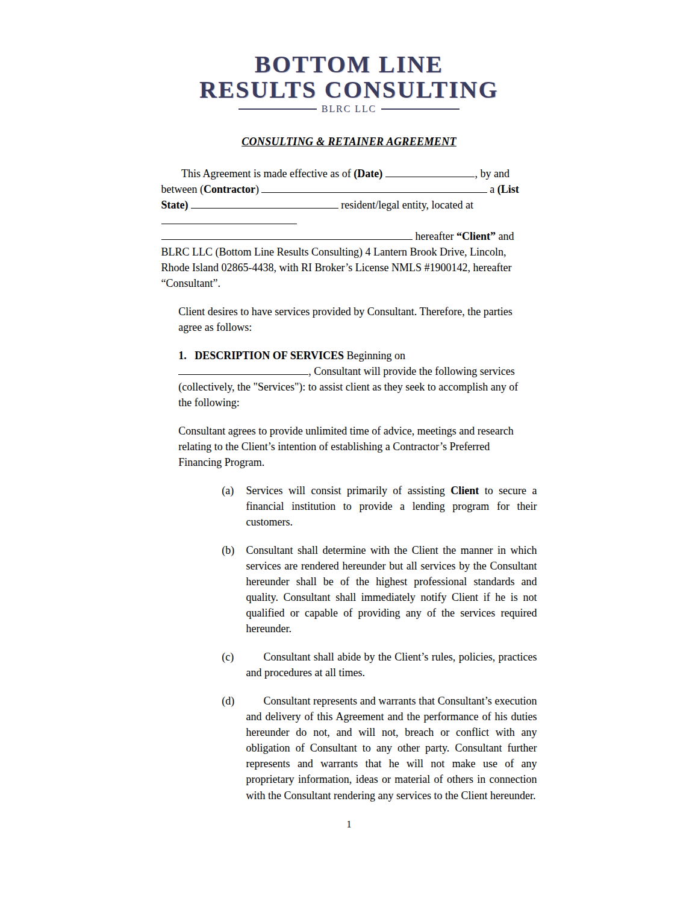BOTTOM LINE
RESULTS CONSULTING
BLRC LLC
CONSULTING & RETAINER AGREEMENT
This Agreement is made effective as of (Date) , by and between (Contractor) a (List State) resident/legal entity, located at hereafter “Client” and BLRC LLC (Bottom Line Results Consulting) 4 Lantern Brook Drive, Lincoln, Rhode Island 02865-4438, with RI Broker’s License NMLS #1900142, hereafter “Consultant”.
Client desires to have services provided by Consultant. Therefore, the parties agree as follows:
1. DESCRIPTION OF SERVICES Beginning on , Consultant will provide the following services (collectively, the "Services"): to assist client as they seek to accomplish any of the following:
Consultant agrees to provide unlimited time of advice, meetings and research relating to the Client’s intention of establishing a Contractor’s Preferred Financing Program.
(a) Services will consist primarily of assisting Client to secure a financial institution to provide a lending program for their customers.
(b) Consultant shall determine with the Client the manner in which services are rendered hereunder but all services by the Consultant hereunder shall be of the highest professional standards and quality. Consultant shall immediately notify Client if he is not qualified or capable of providing any of the services required hereunder.
(c) Consultant shall abide by the Client’s rules, policies, practices and procedures at all times.
(d) Consultant represents and warrants that Consultant’s execution and delivery of this Agreement and the performance of his duties hereunder do not, and will not, breach or conflict with any obligation of Consultant to any other party. Consultant further represents and warrants that he will not make use of any proprietary information, ideas or material of others in connection with the Consultant rendering any services to the Client hereunder.
1